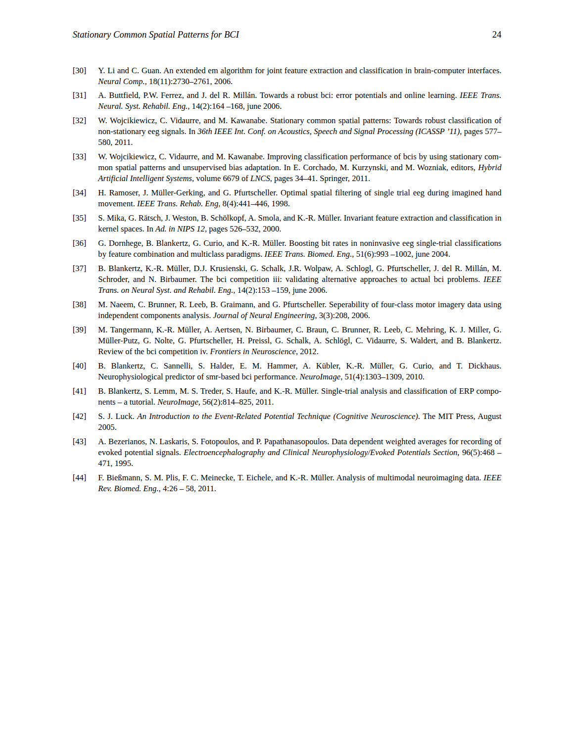Stationary Common Spatial Patterns for BCI 24
[30] Y. Li and C. Guan. An extended em algorithm for joint feature extraction and classification in brain-computer interfaces. Neural Comp., 18(11):2730–2761, 2006.
[31] A. Buttfield, P.W. Ferrez, and J. del R. Millán. Towards a robust bci: error potentials and online learning. IEEE Trans. Neural. Syst. Rehabil. Eng., 14(2):164 –168, june 2006.
[32] W. Wojcikiewicz, C. Vidaurre, and M. Kawanabe. Stationary common spatial patterns: Towards robust classification of non-stationary eeg signals. In 36th IEEE Int. Conf. on Acoustics, Speech and Signal Processing (ICASSP ’11), pages 577–580, 2011.
[33] W. Wojcikiewicz, C. Vidaurre, and M. Kawanabe. Improving classification performance of bcis by using stationary common spatial patterns and unsupervised bias adaptation. In E. Corchado, M. Kurzynski, and M. Wozniak, editors, Hybrid Artificial Intelligent Systems, volume 6679 of LNCS, pages 34–41. Springer, 2011.
[34] H. Ramoser, J. Müller-Gerking, and G. Pfurtscheller. Optimal spatial filtering of single trial eeg during imagined hand movement. IEEE Trans. Rehab. Eng, 8(4):441–446, 1998.
[35] S. Mika, G. Rätsch, J. Weston, B. Schölkopf, A. Smola, and K.-R. Müller. Invariant feature extraction and classification in kernel spaces. In Ad. in NIPS 12, pages 526–532, 2000.
[36] G. Dornhege, B. Blankertz, G. Curio, and K.-R. Müller. Boosting bit rates in noninvasive eeg single-trial classifications by feature combination and multiclass paradigms. IEEE Trans. Biomed. Eng., 51(6):993 –1002, june 2004.
[37] B. Blankertz, K.-R. Müller, D.J. Krusienski, G. Schalk, J.R. Wolpaw, A. Schlogl, G. Pfurtscheller, J. del R. Millán, M. Schroder, and N. Birbaumer. The bci competition iii: validating alternative approaches to actual bci problems. IEEE Trans. on Neural Syst. and Rehabil. Eng., 14(2):153 –159, june 2006.
[38] M. Naeem, C. Brunner, R. Leeb, B. Graimann, and G. Pfurtscheller. Seperability of four-class motor imagery data using independent components analysis. Journal of Neural Engineering, 3(3):208, 2006.
[39] M. Tangermann, K.-R. Müller, A. Aertsen, N. Birbaumer, C. Braun, C. Brunner, R. Leeb, C. Mehring, K. J. Miller, G. Müller-Putz, G. Nolte, G. Pfurtscheller, H. Preissl, G. Schalk, A. Schlögl, C. Vidaurre, S. Waldert, and B. Blankertz. Review of the bci competition iv. Frontiers in Neuroscience, 2012.
[40] B. Blankertz, C. Sannelli, S. Halder, E. M. Hammer, A. Kübler, K.-R. Müller, G. Curio, and T. Dickhaus. Neurophysiological predictor of smr-based bci performance. NeuroImage, 51(4):1303–1309, 2010.
[41] B. Blankertz, S. Lemm, M. S. Treder, S. Haufe, and K.-R. Müller. Single-trial analysis and classification of ERP components – a tutorial. NeuroImage, 56(2):814–825, 2011.
[42] S. J. Luck. An Introduction to the Event-Related Potential Technique (Cognitive Neuroscience). The MIT Press, August 2005.
[43] A. Bezerianos, N. Laskaris, S. Fotopoulos, and P. Papathanasopoulos. Data dependent weighted averages for recording of evoked potential signals. Electroencephalography and Clinical Neurophysiology/Evoked Potentials Section, 96(5):468 – 471, 1995.
[44] F. Bießmann, S. M. Plis, F. C. Meinecke, T. Eichele, and K.-R. Müller. Analysis of multimodal neuroimaging data. IEEE Rev. Biomed. Eng., 4:26 – 58, 2011.